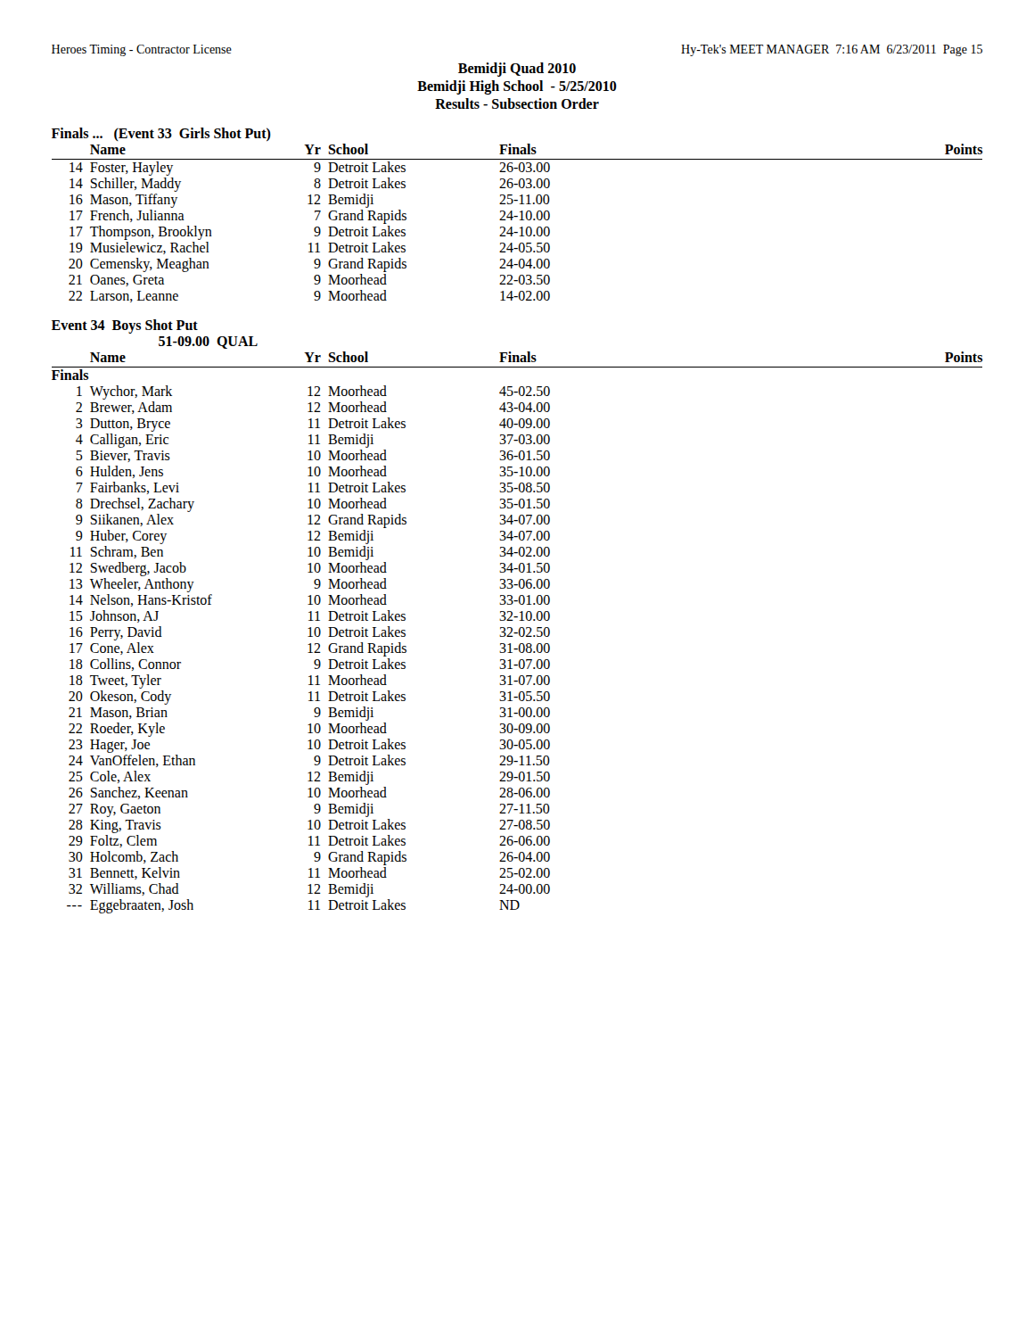Heroes Timing - Contractor License Hy-Tek's MEET MANAGER 7:16 AM 6/23/2011 Page 15
Bemidji Quad 2010
Bemidji High School - 5/25/2010
Results - Subsection Order
Finals ... (Event 33 Girls Shot Put)
| | Name | Yr | School | Finals | Points |
| --- | --- | --- | --- | --- | --- |
| 14 | Foster, Hayley | 9 | Detroit Lakes | 26-03.00 | |
| 14 | Schiller, Maddy | 8 | Detroit Lakes | 26-03.00 | |
| 16 | Mason, Tiffany | 12 | Bemidji | 25-11.00 | |
| 17 | French, Julianna | 7 | Grand Rapids | 24-10.00 | |
| 17 | Thompson, Brooklyn | 9 | Detroit Lakes | 24-10.00 | |
| 19 | Musielewicz, Rachel | 11 | Detroit Lakes | 24-05.50 | |
| 20 | Cemensky, Meaghan | 9 | Grand Rapids | 24-04.00 | |
| 21 | Oanes, Greta | 9 | Moorhead | 22-03.50 | |
| 22 | Larson, Leanne | 9 | Moorhead | 14-02.00 | |
Event 34 Boys Shot Put
51-09.00 QUAL
| | Name | Yr | School | Finals | Points |
| --- | --- | --- | --- | --- | --- |
| Finals |
| 1 | Wychor, Mark | 12 | Moorhead | 45-02.50 | |
| 2 | Brewer, Adam | 12 | Moorhead | 43-04.00 | |
| 3 | Dutton, Bryce | 11 | Detroit Lakes | 40-09.00 | |
| 4 | Calligan, Eric | 11 | Bemidji | 37-03.00 | |
| 5 | Biever, Travis | 10 | Moorhead | 36-01.50 | |
| 6 | Hulden, Jens | 10 | Moorhead | 35-10.00 | |
| 7 | Fairbanks, Levi | 11 | Detroit Lakes | 35-08.50 | |
| 8 | Drechsel, Zachary | 10 | Moorhead | 35-01.50 | |
| 9 | Siikanen, Alex | 12 | Grand Rapids | 34-07.00 | |
| 9 | Huber, Corey | 12 | Bemidji | 34-07.00 | |
| 11 | Schram, Ben | 10 | Bemidji | 34-02.00 | |
| 12 | Swedberg, Jacob | 10 | Moorhead | 34-01.50 | |
| 13 | Wheeler, Anthony | 9 | Moorhead | 33-06.00 | |
| 14 | Nelson, Hans-Kristof | 10 | Moorhead | 33-01.00 | |
| 15 | Johnson, AJ | 11 | Detroit Lakes | 32-10.00 | |
| 16 | Perry, David | 10 | Detroit Lakes | 32-02.50 | |
| 17 | Cone, Alex | 12 | Grand Rapids | 31-08.00 | |
| 18 | Collins, Connor | 9 | Detroit Lakes | 31-07.00 | |
| 18 | Tweet, Tyler | 11 | Moorhead | 31-07.00 | |
| 20 | Okeson, Cody | 11 | Detroit Lakes | 31-05.50 | |
| 21 | Mason, Brian | 9 | Bemidji | 31-00.00 | |
| 22 | Roeder, Kyle | 10 | Moorhead | 30-09.00 | |
| 23 | Hager, Joe | 10 | Detroit Lakes | 30-05.00 | |
| 24 | VanOffelen, Ethan | 9 | Detroit Lakes | 29-11.50 | |
| 25 | Cole, Alex | 12 | Bemidji | 29-01.50 | |
| 26 | Sanchez, Keenan | 10 | Moorhead | 28-06.00 | |
| 27 | Roy, Gaeton | 9 | Bemidji | 27-11.50 | |
| 28 | King, Travis | 10 | Detroit Lakes | 27-08.50 | |
| 29 | Foltz, Clem | 11 | Detroit Lakes | 26-06.00 | |
| 30 | Holcomb, Zach | 9 | Grand Rapids | 26-04.00 | |
| 31 | Bennett, Kelvin | 11 | Moorhead | 25-02.00 | |
| 32 | Williams, Chad | 12 | Bemidji | 24-00.00 | |
| --- | Eggebraaten, Josh | 11 | Detroit Lakes | ND | |